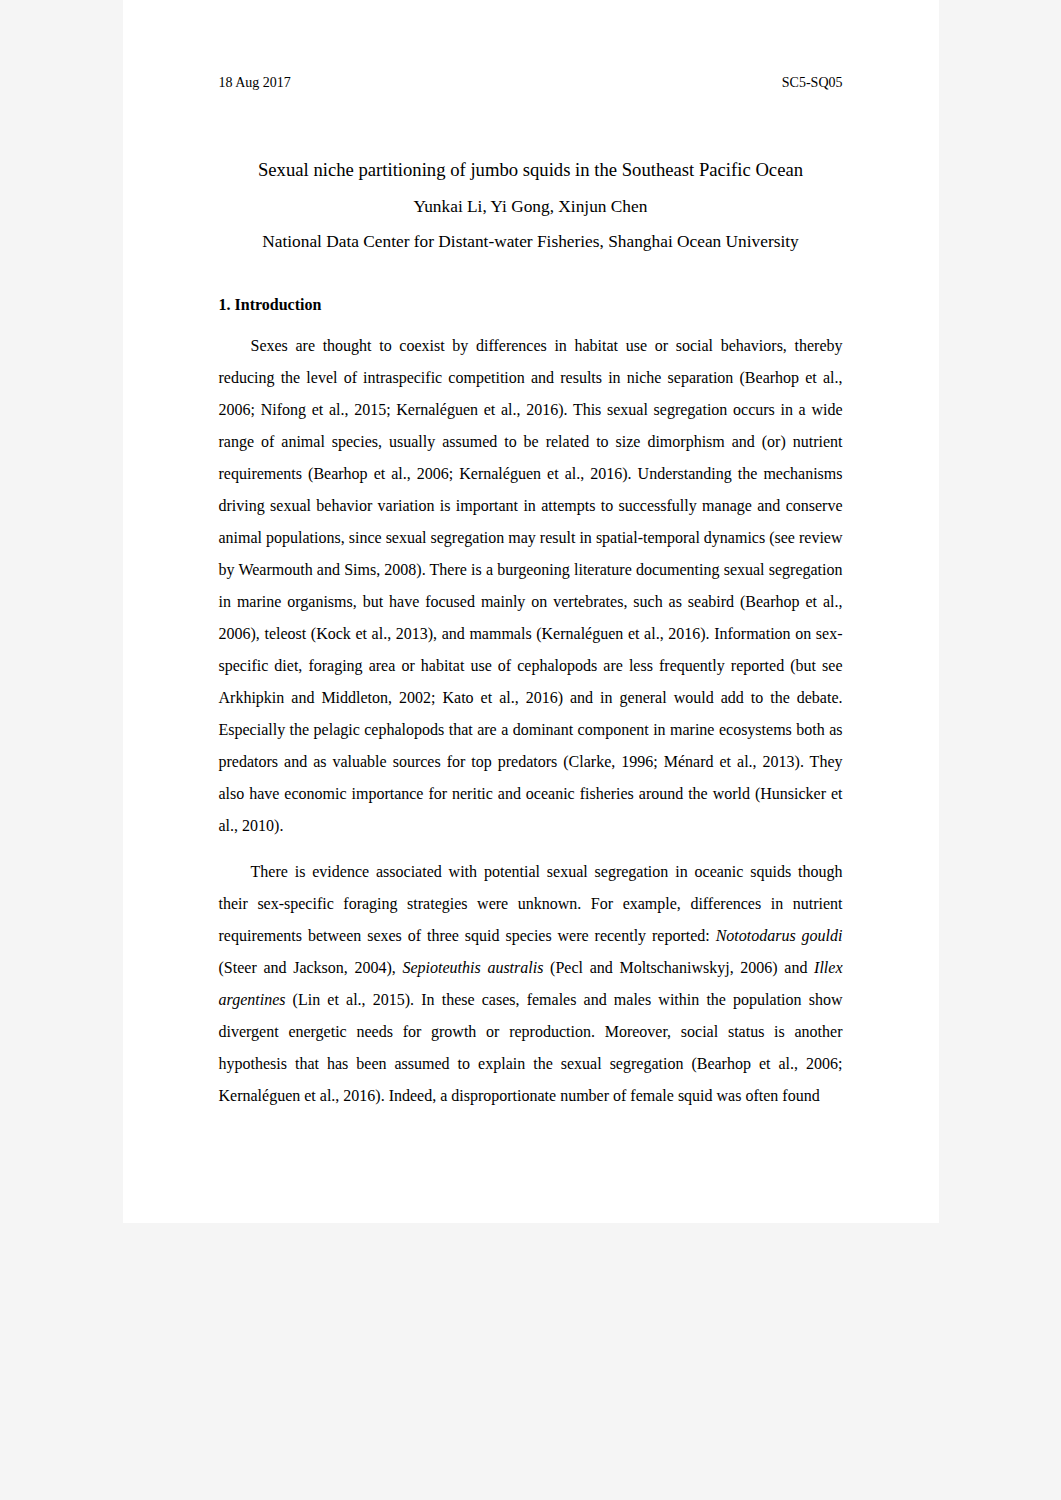18 Aug 2017 SC5-SQ05
Sexual niche partitioning of jumbo squids in the Southeast Pacific Ocean
Yunkai Li, Yi Gong, Xinjun Chen
National Data Center for Distant-water Fisheries, Shanghai Ocean University
1. Introduction
Sexes are thought to coexist by differences in habitat use or social behaviors, thereby reducing the level of intraspecific competition and results in niche separation (Bearhop et al., 2006; Nifong et al., 2015; Kernaléguen et al., 2016). This sexual segregation occurs in a wide range of animal species, usually assumed to be related to size dimorphism and (or) nutrient requirements (Bearhop et al., 2006; Kernaléguen et al., 2016). Understanding the mechanisms driving sexual behavior variation is important in attempts to successfully manage and conserve animal populations, since sexual segregation may result in spatial-temporal dynamics (see review by Wearmouth and Sims, 2008). There is a burgeoning literature documenting sexual segregation in marine organisms, but have focused mainly on vertebrates, such as seabird (Bearhop et al., 2006), teleost (Kock et al., 2013), and mammals (Kernaléguen et al., 2016). Information on sex-specific diet, foraging area or habitat use of cephalopods are less frequently reported (but see Arkhipkin and Middleton, 2002; Kato et al., 2016) and in general would add to the debate. Especially the pelagic cephalopods that are a dominant component in marine ecosystems both as predators and as valuable sources for top predators (Clarke, 1996; Ménard et al., 2013). They also have economic importance for neritic and oceanic fisheries around the world (Hunsicker et al., 2010).
There is evidence associated with potential sexual segregation in oceanic squids though their sex-specific foraging strategies were unknown. For example, differences in nutrient requirements between sexes of three squid species were recently reported: Nototodarus gouldi (Steer and Jackson, 2004), Sepioteuthis australis (Pecl and Moltschaniwskyj, 2006) and Illex argentines (Lin et al., 2015). In these cases, females and males within the population show divergent energetic needs for growth or reproduction. Moreover, social status is another hypothesis that has been assumed to explain the sexual segregation (Bearhop et al., 2006; Kernaléguen et al., 2016). Indeed, a disproportionate number of female squid was often found